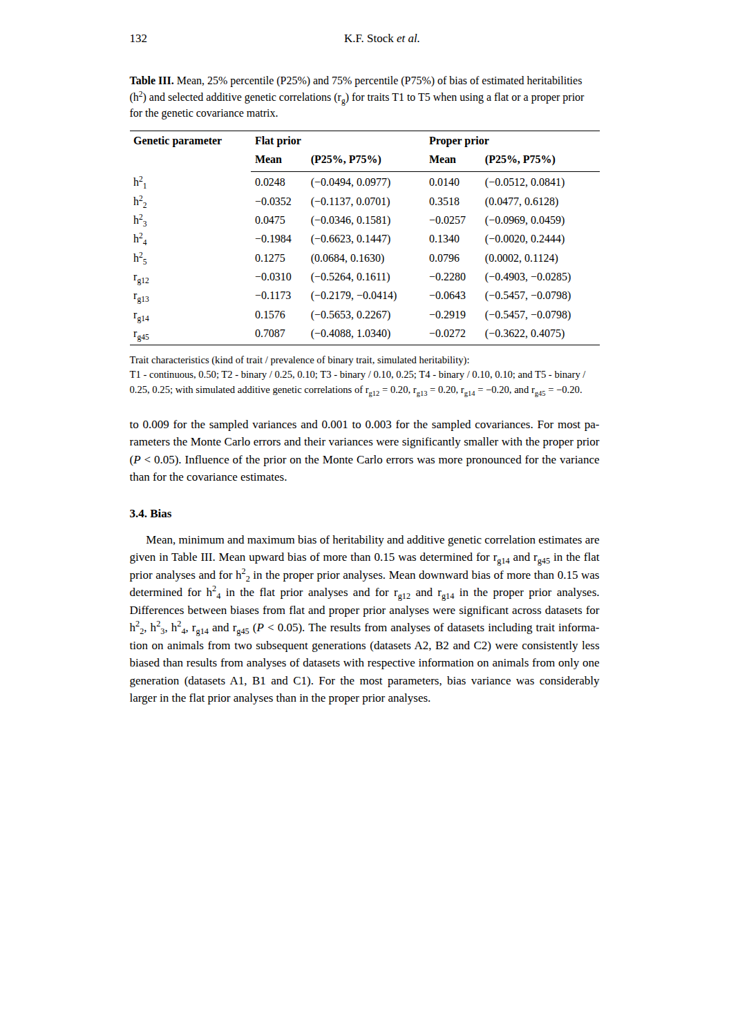132 K.F. Stock et al.
Table III. Mean, 25% percentile (P25%) and 75% percentile (P75%) of bias of estimated heritabilities (h2) and selected additive genetic correlations (rg) for traits T1 to T5 when using a flat or a proper prior for the genetic covariance matrix.
| Genetic parameter | Flat prior | Proper prior |
| --- | --- | --- |
| Mean | (P25%, P75%) | Mean | (P25%, P75%) |
| h 2 1 | 0.0248 | (−0.0494, 0.0977) | 0.0140 | (−0.0512, 0.0841) |
| h 2 2 | −0.0352 | (−0.1137, 0.0701) | 0.3518 | (0.0477, 0.6128) |
| h 2 3 | 0.0475 | (−0.0346, 0.1581) | −0.0257 | (−0.0969, 0.0459) |
| h 2 4 | −0.1984 | (−0.6623, 0.1447) | 0.1340 | (−0.0020, 0.2444) |
| h 2 5 | 0.1275 | (0.0684, 0.1630) | 0.0796 | (0.0002, 0.1124) |
| r g12 | −0.0310 | (−0.5264, 0.1611) | −0.2280 | (−0.4903, −0.0285) |
| r g13 | −0.1173 | (−0.2179, −0.0414) | −0.0643 | (−0.5457, −0.0798) |
| r g14 | 0.1576 | (−0.5653, 0.2267) | −0.2919 | (−0.5457, −0.0798) |
| r g45 | 0.7087 | (−0.4088, 1.0340) | −0.0272 | (−0.3622, 0.4075) |
Trait characteristics (kind of trait / prevalence of binary trait, simulated heritability):
T1 - continuous, 0.50; T2 - binary / 0.25, 0.10; T3 - binary / 0.10, 0.25; T4 - binary / 0.10, 0.10; and T5 - binary / 0.25, 0.25; with simulated additive genetic correlations of rg12 = 0.20, rg13 = 0.20, rg14 = −0.20, and rg45 = −0.20.
to 0.009 for the sampled variances and 0.001 to 0.003 for the sampled covariances. For most parameters the Monte Carlo errors and their variances were significantly smaller with the proper prior (P < 0.05). Influence of the prior on the Monte Carlo errors was more pronounced for the variance than for the covariance estimates.
3.4. Bias
Mean, minimum and maximum bias of heritability and additive genetic correlation estimates are given in Table III. Mean upward bias of more than 0.15 was determined for rg14 and rg45 in the flat prior analyses and for h22 in the proper prior analyses. Mean downward bias of more than 0.15 was determined for h24 in the flat prior analyses and for rg12 and rg14 in the proper prior analyses. Differences between biases from flat and proper prior analyses were significant across datasets for h22, h23, h24, rg14 and rg45 (P < 0.05). The results from analyses of datasets including trait information on animals from two subsequent generations (datasets A2, B2 and C2) were consistently less biased than results from analyses of datasets with respective information on animals from only one generation (datasets A1, B1 and C1). For the most parameters, bias variance was considerably larger in the flat prior analyses than in the proper prior analyses.